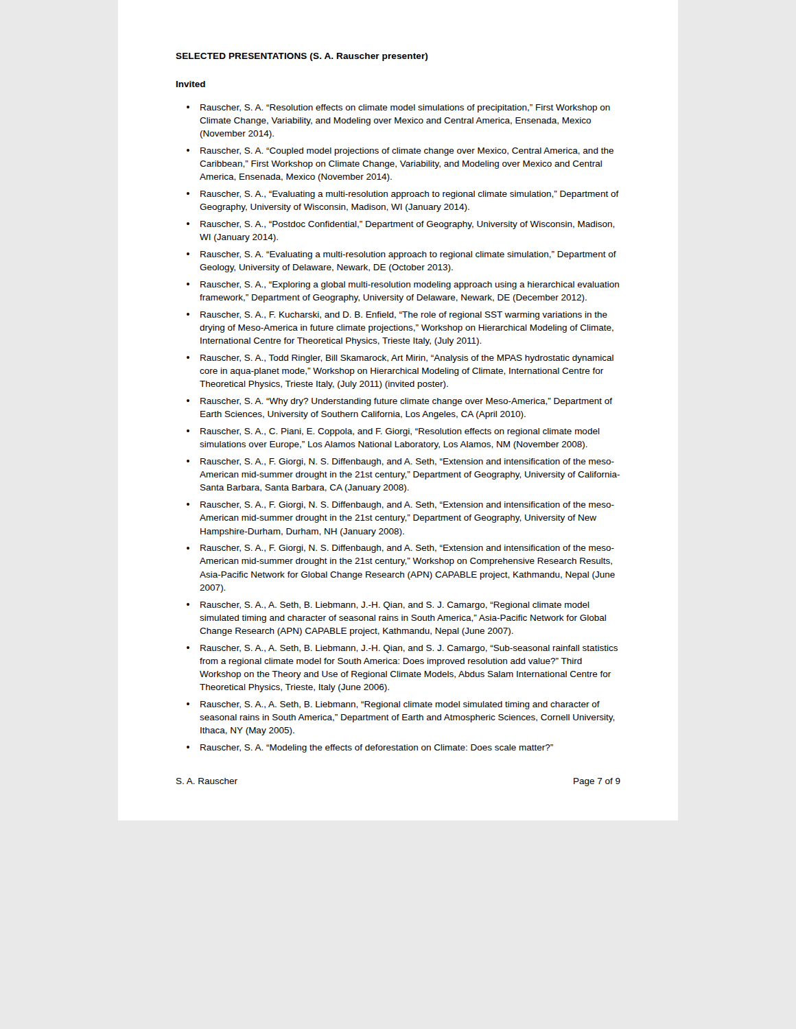SELECTED PRESENTATIONS (S. A. Rauscher presenter)
Invited
Rauscher, S. A. “Resolution effects on climate model simulations of precipitation,” First Workshop on Climate Change, Variability, and Modeling over Mexico and Central America, Ensenada, Mexico (November 2014).
Rauscher, S. A. “Coupled model projections of climate change over Mexico, Central America, and the Caribbean,” First Workshop on Climate Change, Variability, and Modeling over Mexico and Central America, Ensenada, Mexico (November 2014).
Rauscher, S. A., “Evaluating a multi-resolution approach to regional climate simulation,” Department of Geography, University of Wisconsin, Madison, WI (January 2014).
Rauscher, S. A., “Postdoc Confidential,” Department of Geography, University of Wisconsin, Madison, WI (January 2014).
Rauscher, S. A. “Evaluating a multi-resolution approach to regional climate simulation,” Department of Geology, University of Delaware, Newark, DE (October 2013).
Rauscher, S. A., “Exploring a global multi-resolution modeling approach using a hierarchical evaluation framework,” Department of Geography, University of Delaware, Newark, DE (December 2012).
Rauscher, S. A., F. Kucharski, and D. B. Enfield, “The role of regional SST warming variations in the drying of Meso-America in future climate projections,” Workshop on Hierarchical Modeling of Climate, International Centre for Theoretical Physics, Trieste Italy, (July 2011).
Rauscher, S. A., Todd Ringler, Bill Skamarock, Art Mirin, “Analysis of the MPAS hydrostatic dynamical core in aqua-planet mode,” Workshop on Hierarchical Modeling of Climate, International Centre for Theoretical Physics, Trieste Italy, (July 2011) (invited poster).
Rauscher, S. A. “Why dry? Understanding future climate change over Meso-America,” Department of Earth Sciences, University of Southern California, Los Angeles, CA (April 2010).
Rauscher, S. A., C. Piani, E. Coppola, and F. Giorgi, “Resolution effects on regional climate model simulations over Europe,” Los Alamos National Laboratory, Los Alamos, NM (November 2008).
Rauscher, S. A., F. Giorgi, N. S. Diffenbaugh, and A. Seth, “Extension and intensification of the meso-American mid-summer drought in the 21st century,” Department of Geography, University of California-Santa Barbara, Santa Barbara, CA (January 2008).
Rauscher, S. A., F. Giorgi, N. S. Diffenbaugh, and A. Seth, “Extension and intensification of the meso-American mid-summer drought in the 21st century,” Department of Geography, University of New Hampshire-Durham, Durham, NH (January 2008).
Rauscher, S. A., F. Giorgi, N. S. Diffenbaugh, and A. Seth, “Extension and intensification of the meso-American mid-summer drought in the 21st century,” Workshop on Comprehensive Research Results, Asia-Pacific Network for Global Change Research (APN) CAPABLE project, Kathmandu, Nepal (June 2007).
Rauscher, S. A., A. Seth, B. Liebmann, J.-H. Qian, and S. J. Camargo, “Regional climate model simulated timing and character of seasonal rains in South America,” Asia-Pacific Network for Global Change Research (APN) CAPABLE project, Kathmandu, Nepal (June 2007).
Rauscher, S. A., A. Seth, B. Liebmann, J.-H. Qian, and S. J. Camargo, “Sub-seasonal rainfall statistics from a regional climate model for South America: Does improved resolution add value?” Third Workshop on the Theory and Use of Regional Climate Models, Abdus Salam International Centre for Theoretical Physics, Trieste, Italy (June 2006).
Rauscher, S. A., A. Seth, B. Liebmann, “Regional climate model simulated timing and character of seasonal rains in South America,” Department of Earth and Atmospheric Sciences, Cornell University, Ithaca, NY (May 2005).
Rauscher, S. A. “Modeling the effects of deforestation on Climate: Does scale matter?”
S. A. Rauscher
Page 7 of 9